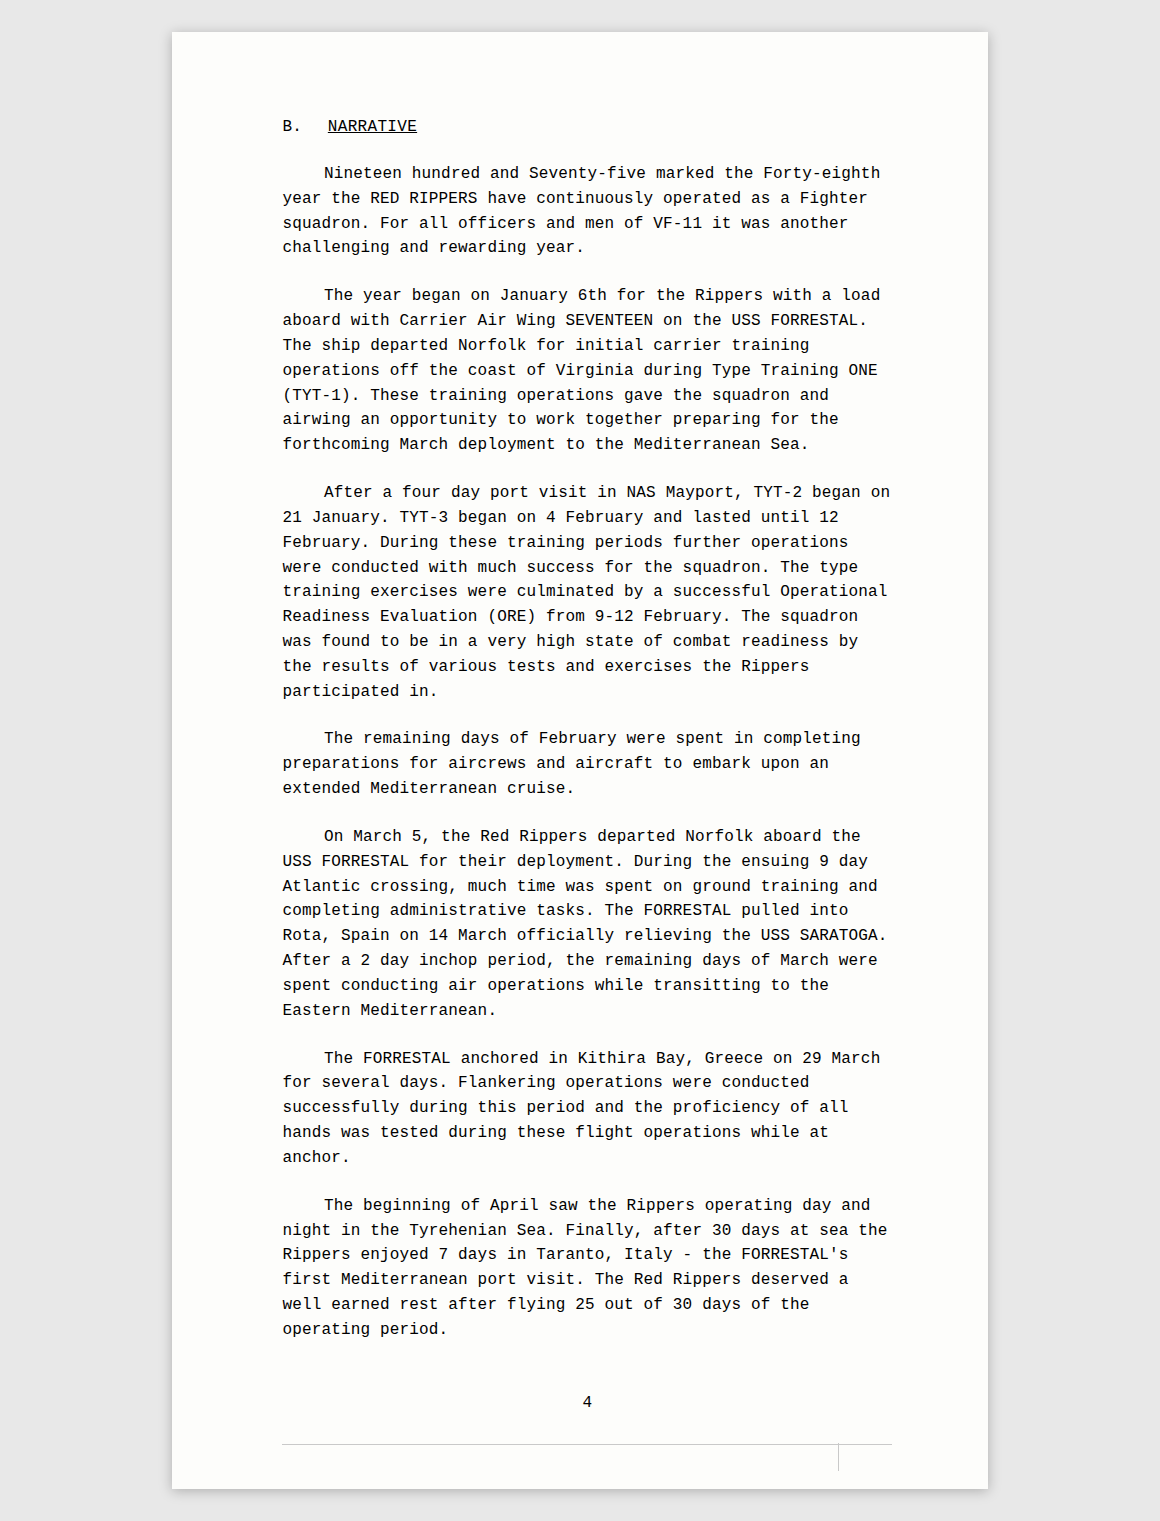B. NARRATIVE
Nineteen hundred and Seventy-five marked the Forty-eighth year the RED RIPPERS have continuously operated as a Fighter squadron. For all officers and men of VF-11 it was another challenging and rewarding year.
The year began on January 6th for the Rippers with a load aboard with Carrier Air Wing SEVENTEEN on the USS FORRESTAL. The ship departed Norfolk for initial carrier training operations off the coast of Virginia during Type Training ONE (TYT-1). These training operations gave the squadron and airwing an opportunity to work together preparing for the forthcoming March deployment to the Mediterranean Sea.
After a four day port visit in NAS Mayport, TYT-2 began on 21 January. TYT-3 began on 4 February and lasted until 12 February. During these training periods further operations were conducted with much success for the squadron. The type training exercises were culminated by a successful Operational Readiness Evaluation (ORE) from 9-12 February. The squadron was found to be in a very high state of combat readiness by the results of various tests and exercises the Rippers participated in.
The remaining days of February were spent in completing preparations for aircrews and aircraft to embark upon an extended Mediterranean cruise.
On March 5, the Red Rippers departed Norfolk aboard the USS FORRESTAL for their deployment. During the ensuing 9 day Atlantic crossing, much time was spent on ground training and completing administrative tasks. The FORRESTAL pulled into Rota, Spain on 14 March officially relieving the USS SARATOGA. After a 2 day inchop period, the remaining days of March were spent conducting air operations while transitting to the Eastern Mediterranean.
The FORRESTAL anchored in Kithira Bay, Greece on 29 March for several days. Flankering operations were conducted successfully during this period and the proficiency of all hands was tested during these flight operations while at anchor.
The beginning of April saw the Rippers operating day and night in the Tyrehenian Sea. Finally, after 30 days at sea the Rippers enjoyed 7 days in Taranto, Italy - the FORRESTAL's first Mediterranean port visit. The Red Rippers deserved a well earned rest after flying 25 out of 30 days of the operating period.
4